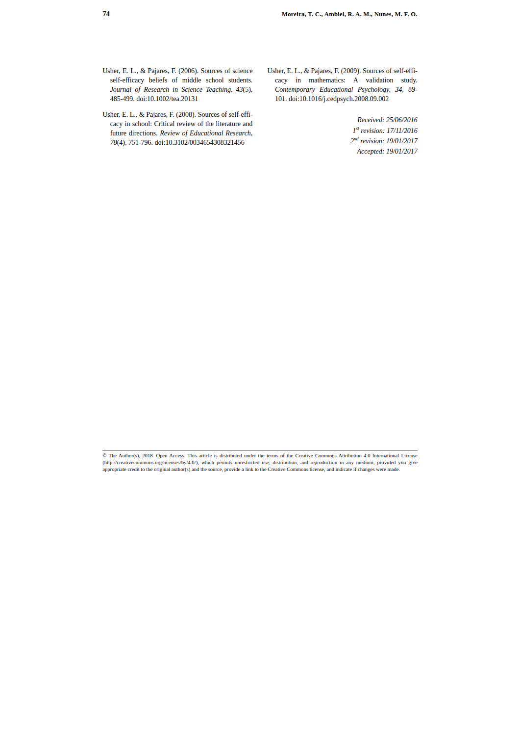74 Moreira, T. C., Ambiel, R. A. M., Nunes, M. F. O.
Usher, E. L., & Pajares, F. (2006). Sources of science self-efficacy beliefs of middle school students. Journal of Research in Science Teaching, 43(5), 485-499. doi:10.1002/tea.20131
Usher, E. L., & Pajares, F. (2008). Sources of self-efficacy in school: Critical review of the literature and future directions. Review of Educational Research, 78(4), 751-796. doi:10.3102/0034654308321456
Usher, E. L., & Pajares, F. (2009). Sources of self-efficacy in mathematics: A validation study. Contemporary Educational Psychology, 34, 89-101. doi:10.1016/j.cedpsych.2008.09.002
Received: 25/06/2016
1st revision: 17/11/2016
2nd revision: 19/01/2017
Accepted: 19/01/2017
© The Author(s), 2018. Open Access. This article is distributed under the terms of the Creative Commons Attribution 4.0 International License (http://creativecommons.org/licenses/by/4.0/), which permits unrestricted use, distribution, and reproduction in any medium, provided you give appropriate credit to the original author(s) and the source, provide a link to the Creative Commons license, and indicate if changes were made.